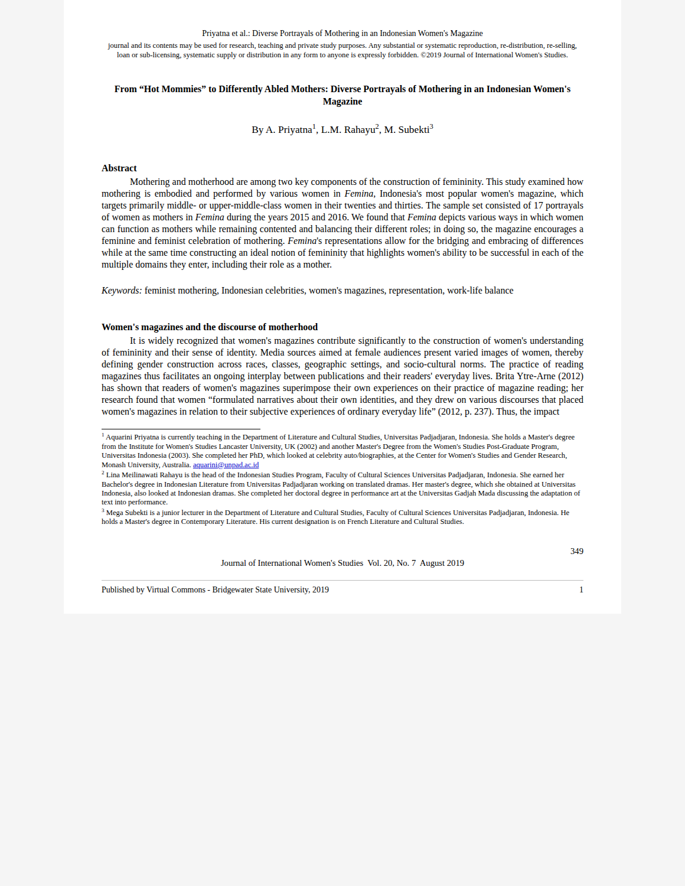Priyatna et al.: Diverse Portrayals of Mothering in an Indonesian Women's Magazine
journal and its contents may be used for research, teaching and private study purposes. Any substantial or systematic reproduction, re-distribution, re-selling, loan or sub-licensing, systematic supply or distribution in any form to anyone is expressly forbidden. ©2019 Journal of International Women's Studies.
From “Hot Mommies” to Differently Abled Mothers: Diverse Portrayals of Mothering in an Indonesian Women's Magazine
By A. Priyatna1, L.M. Rahayu2, M. Subekti3
Abstract
Mothering and motherhood are among two key components of the construction of femininity. This study examined how mothering is embodied and performed by various women in Femina, Indonesia's most popular women's magazine, which targets primarily middle- or upper-middle-class women in their twenties and thirties. The sample set consisted of 17 portrayals of women as mothers in Femina during the years 2015 and 2016. We found that Femina depicts various ways in which women can function as mothers while remaining contented and balancing their different roles; in doing so, the magazine encourages a feminine and feminist celebration of mothering. Femina's representations allow for the bridging and embracing of differences while at the same time constructing an ideal notion of femininity that highlights women's ability to be successful in each of the multiple domains they enter, including their role as a mother.
Keywords: feminist mothering, Indonesian celebrities, women's magazines, representation, work-life balance
Women's magazines and the discourse of motherhood
It is widely recognized that women's magazines contribute significantly to the construction of women's understanding of femininity and their sense of identity. Media sources aimed at female audiences present varied images of women, thereby defining gender construction across races, classes, geographic settings, and socio-cultural norms. The practice of reading magazines thus facilitates an ongoing interplay between publications and their readers' everyday lives. Brita Ytre-Arne (2012) has shown that readers of women's magazines superimpose their own experiences on their practice of magazine reading; her research found that women “formulated narratives about their own identities, and they drew on various discourses that placed women's magazines in relation to their subjective experiences of ordinary everyday life” (2012, p. 237). Thus, the impact
1 Aquarini Priyatna is currently teaching in the Department of Literature and Cultural Studies, Universitas Padjadjaran, Indonesia. She holds a Master's degree from the Institute for Women's Studies Lancaster University, UK (2002) and another Master's Degree from the Women's Studies Post-Graduate Program, Universitas Indonesia (2003). She completed her PhD, which looked at celebrity auto/biographies, at the Center for Women's Studies and Gender Research, Monash University, Australia. aquarini@unpad.ac.id
2 Lina Meilinawati Rahayu is the head of the Indonesian Studies Program, Faculty of Cultural Sciences Universitas Padjadjaran, Indonesia. She earned her Bachelor's degree in Indonesian Literature from Universitas Padjadjaran working on translated dramas. Her master's degree, which she obtained at Universitas Indonesia, also looked at Indonesian dramas. She completed her doctoral degree in performance art at the Universitas Gadjah Mada discussing the adaptation of text into performance.
3 Mega Subekti is a junior lecturer in the Department of Literature and Cultural Studies, Faculty of Cultural Sciences Universitas Padjadjaran, Indonesia. He holds a Master's degree in Contemporary Literature. His current designation is on French Literature and Cultural Studies.
349
Journal of International Women's Studies Vol. 20, No. 7 August 2019
Published by Virtual Commons - Bridgewater State University, 2019 1